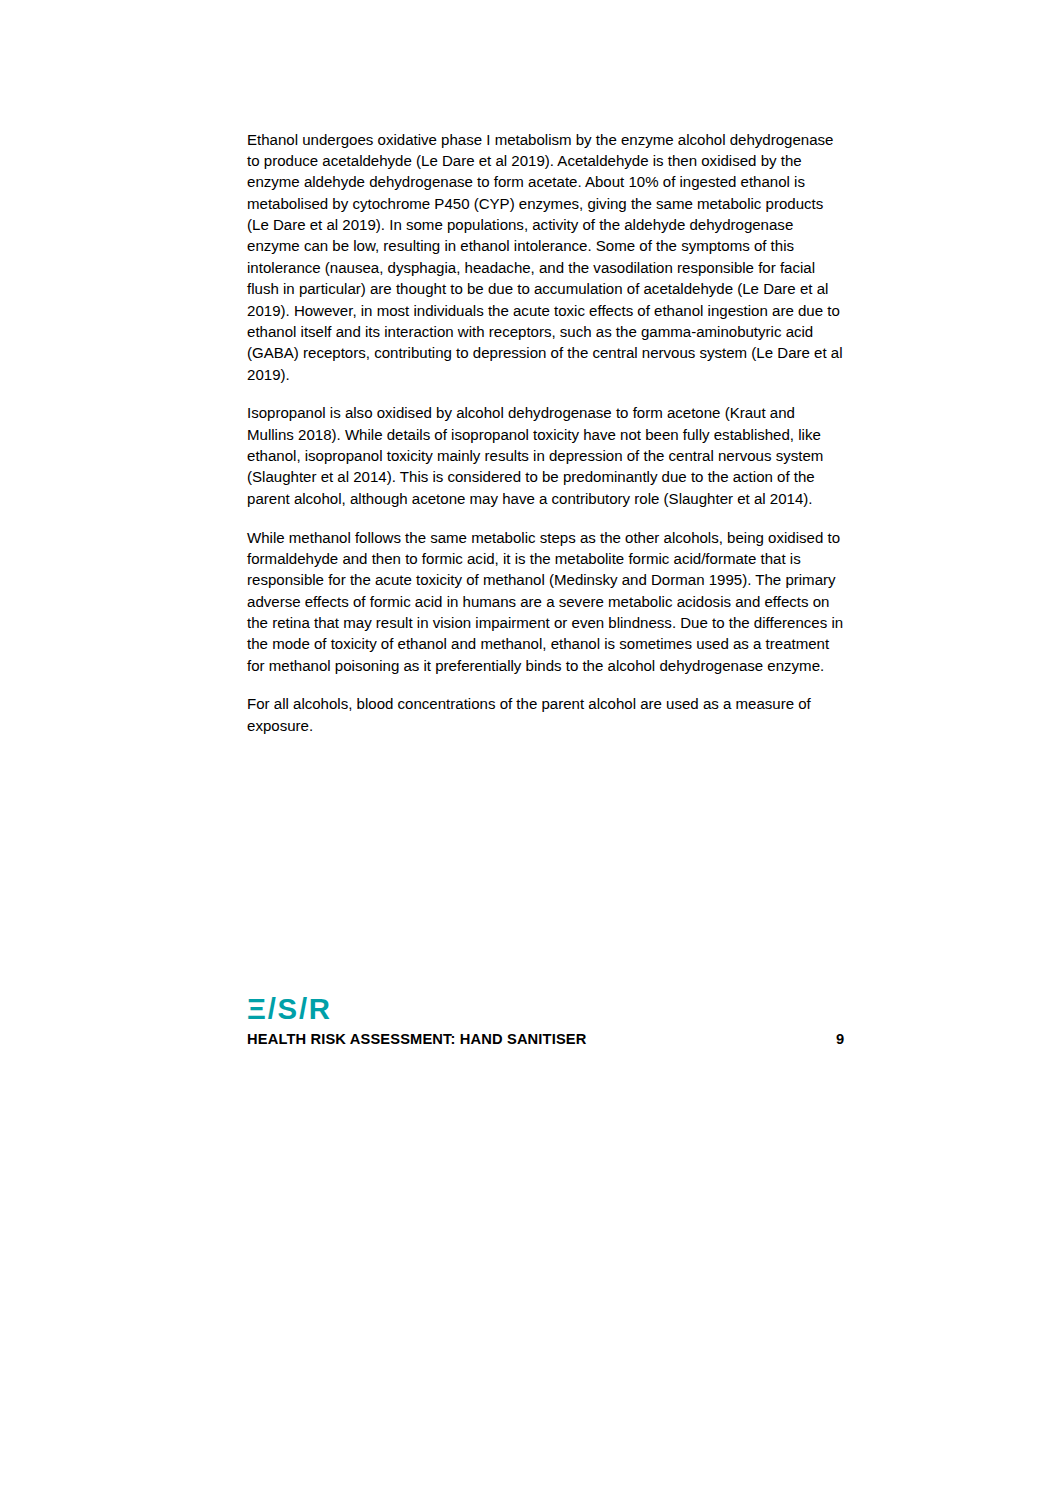Ethanol undergoes oxidative phase I metabolism by the enzyme alcohol dehydrogenase to produce acetaldehyde (Le Dare et al 2019). Acetaldehyde is then oxidised by the enzyme aldehyde dehydrogenase to form acetate. About 10% of ingested ethanol is metabolised by cytochrome P450 (CYP) enzymes, giving the same metabolic products (Le Dare et al 2019). In some populations, activity of the aldehyde dehydrogenase enzyme can be low, resulting in ethanol intolerance. Some of the symptoms of this intolerance (nausea, dysphagia, headache, and the vasodilation responsible for facial flush in particular) are thought to be due to accumulation of acetaldehyde (Le Dare et al 2019). However, in most individuals the acute toxic effects of ethanol ingestion are due to ethanol itself and its interaction with receptors, such as the gamma-aminobutyric acid (GABA) receptors, contributing to depression of the central nervous system (Le Dare et al 2019).
Isopropanol is also oxidised by alcohol dehydrogenase to form acetone (Kraut and Mullins 2018). While details of isopropanol toxicity have not been fully established, like ethanol, isopropanol toxicity mainly results in depression of the central nervous system (Slaughter et al 2014). This is considered to be predominantly due to the action of the parent alcohol, although acetone may have a contributory role (Slaughter et al 2014).
While methanol follows the same metabolic steps as the other alcohols, being oxidised to formaldehyde and then to formic acid, it is the metabolite formic acid/formate that is responsible for the acute toxicity of methanol (Medinsky and Dorman 1995). The primary adverse effects of formic acid in humans are a severe metabolic acidosis and effects on the retina that may result in vision impairment or even blindness. Due to the differences in the mode of toxicity of ethanol and methanol, ethanol is sometimes used as a treatment for methanol poisoning as it preferentially binds to the alcohol dehydrogenase enzyme.
For all alcohols, blood concentrations of the parent alcohol are used as a measure of exposure.
Ξ/S/R
HEALTH RISK ASSESSMENT: HAND SANITISER 9